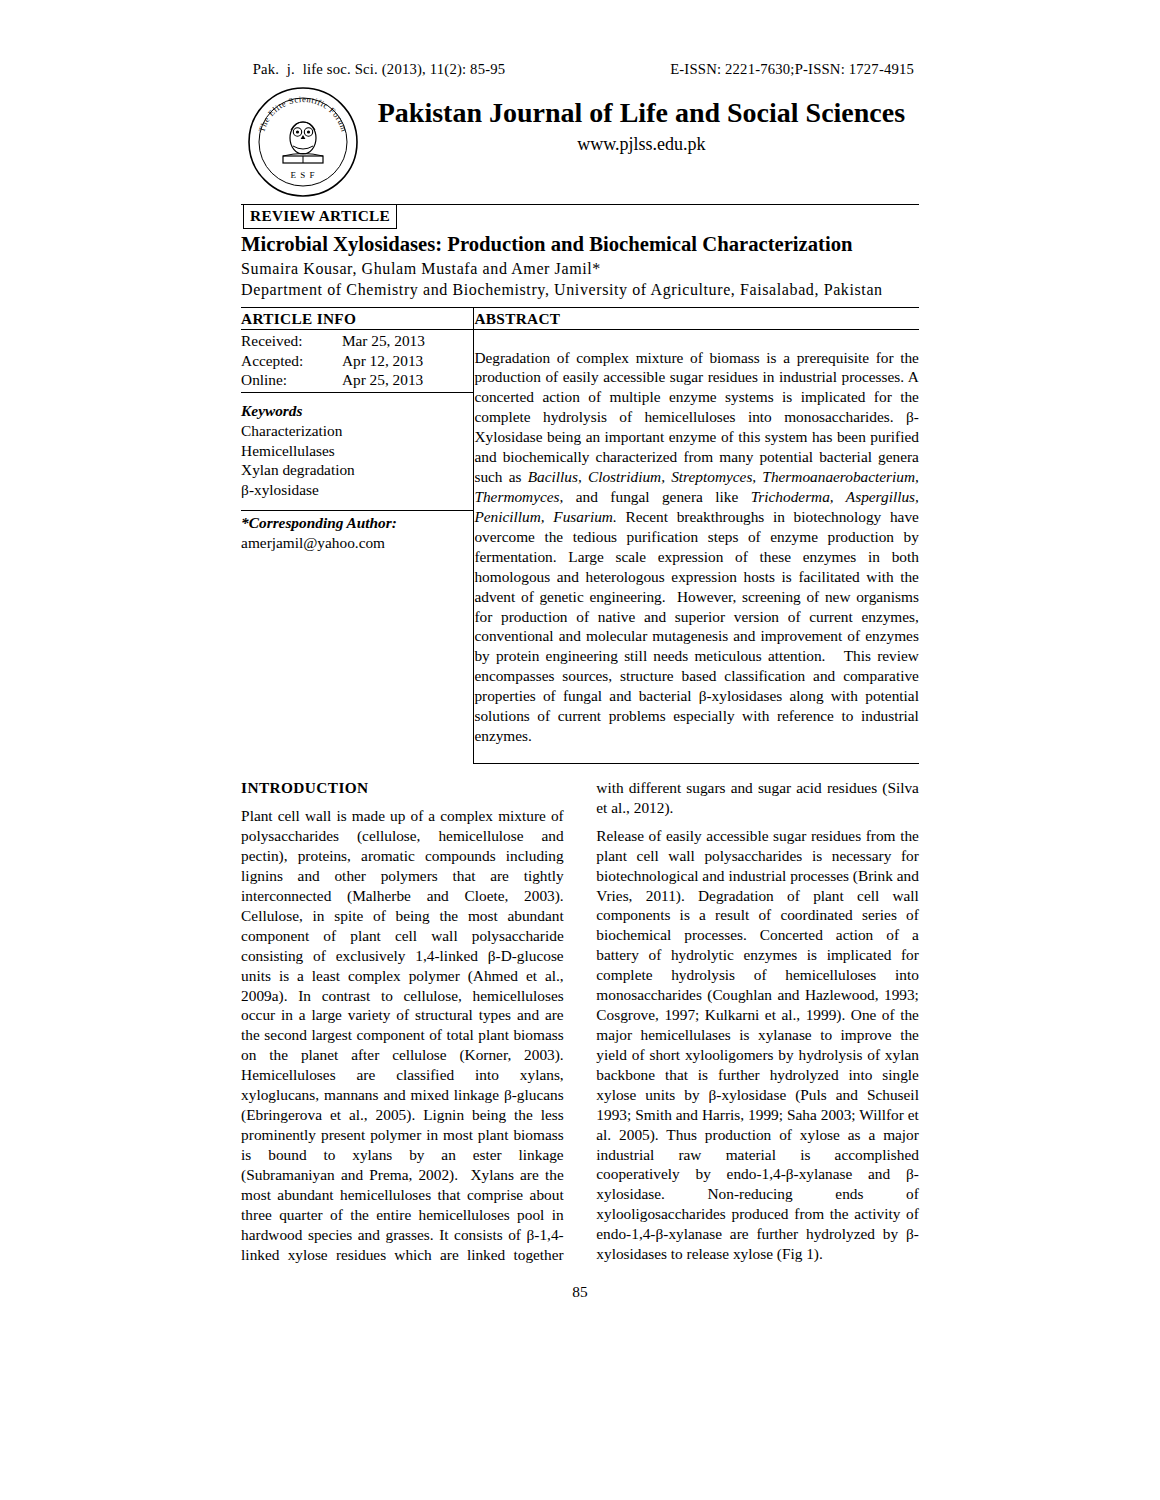Pak. j. life soc. Sci. (2013), 11(2): 85-95
E-ISSN: 2221-7630;P-ISSN: 1727-4915
The Elite Scientific Forum E S F
Pakistan Journal of Life and Social Sciences
www.pjlss.edu.pk
REVIEW ARTICLE
Microbial Xylosidases: Production and Biochemical Characterization
Sumaira Kousar, Ghulam Mustafa and Amer Jamil*
Department of Chemistry and Biochemistry, University of Agriculture, Faisalabad, Pakistan
| ARTICLE INFO / Received: / Mar 25, 2013 / / Accepted: / Apr 12, 2013 / / Online: / Apr 25, 2013 / Keywords Characterization Hemicellulases Xylan degradation β-xylosidase *Corresponding Author: amerjamil@yahoo.com | ABSTRACT Degradation of complex mixture of biomass is a prerequisite for the production of easily accessible sugar residues in industrial processes. A concerted action of multiple enzyme systems is implicated for the complete hydrolysis of hemicelluloses into monosaccharides. β-Xylosidase being an important enzyme of this system has been purified and biochemically characterized from many potential bacterial genera such as Bacillus, Clostridium, Streptomyces, Thermoanaerobacterium, Thermomyces, and fungal genera like Trichoderma, Aspergillus, Penicillum, Fusarium. Recent breakthroughs in biotechnology have overcome the tedious purification steps of enzyme production by fermentation. Large scale expression of these enzymes in both homologous and heterologous expression hosts is facilitated with the advent of genetic engineering. However, screening of new organisms for production of native and superior version of current enzymes, conventional and molecular mutagenesis and improvement of enzymes by protein engineering still needs meticulous attention. This review encompasses sources, structure based classification and comparative properties of fungal and bacterial β-xylosidases along with potential solutions of current problems especially with reference to industrial enzymes. |
INTRODUCTION
Plant cell wall is made up of a complex mixture of polysaccharides (cellulose, hemicellulose and pectin), proteins, aromatic compounds including lignins and other polymers that are tightly interconnected (Malherbe and Cloete, 2003). Cellulose, in spite of being the most abundant component of plant cell wall polysaccharide consisting of exclusively 1,4-linked β-D-glucose units is a least complex polymer (Ahmed et al., 2009a). In contrast to cellulose, hemicelluloses occur in a large variety of structural types and are the second largest component of total plant biomass on the planet after cellulose (Korner, 2003). Hemicelluloses are classified into xylans, xyloglucans, mannans and mixed linkage β-glucans (Ebringerova et al., 2005). Lignin being the less prominently present polymer in most plant biomass is bound to xylans by an ester linkage (Subramaniyan and Prema, 2002). Xylans are the most abundant hemicelluloses that comprise about three quarter of the entire hemicelluloses pool in hardwood species and grasses. It consists of β-1,4-linked xylose residues which are linked together with different sugars and sugar acid residues (Silva et al., 2012).
Release of easily accessible sugar residues from the plant cell wall polysaccharides is necessary for biotechnological and industrial processes (Brink and Vries, 2011). Degradation of plant cell wall components is a result of coordinated series of biochemical processes. Concerted action of a battery of hydrolytic enzymes is implicated for complete hydrolysis of hemicelluloses into monosaccharides (Coughlan and Hazlewood, 1993; Cosgrove, 1997; Kulkarni et al., 1999). One of the major hemicellulases is xylanase to improve the yield of short xylooligomers by hydrolysis of xylan backbone that is further hydrolyzed into single xylose units by β-xylosidase (Puls and Schuseil 1993; Smith and Harris, 1999; Saha 2003; Willfor et al. 2005). Thus production of xylose as a major industrial raw material is accomplished cooperatively by endo-1,4-β-xylanase and β-xylosidase. Non-reducing ends of xylooligosaccharides produced from the activity of endo-1,4-β-xylanase are further hydrolyzed by β-xylosidases to release xylose (Fig 1).
85